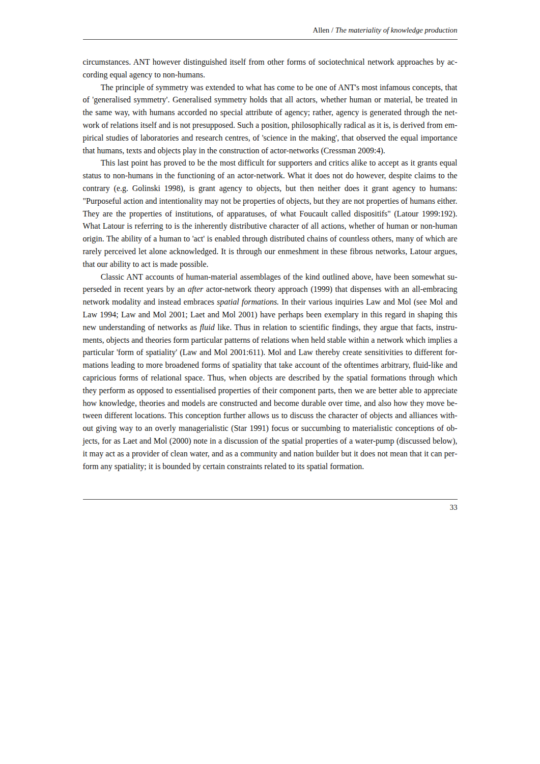Allen / The materiality of knowledge production
circumstances. ANT however distinguished itself from other forms of sociotechnical network approaches by according equal agency to non-humans.
The principle of symmetry was extended to what has come to be one of ANT's most infamous concepts, that of 'generalised symmetry'. Generalised symmetry holds that all actors, whether human or material, be treated in the same way, with humans accorded no special attribute of agency; rather, agency is generated through the network of relations itself and is not presupposed. Such a position, philosophically radical as it is, is derived from empirical studies of laboratories and research centres, of 'science in the making', that observed the equal importance that humans, texts and objects play in the construction of actor-networks (Cressman 2009:4).
This last point has proved to be the most difficult for supporters and critics alike to accept as it grants equal status to non-humans in the functioning of an actor-network. What it does not do however, despite claims to the contrary (e.g. Golinski 1998), is grant agency to objects, but then neither does it grant agency to humans: "Purposeful action and intentionality may not be properties of objects, but they are not properties of humans either. They are the properties of institutions, of apparatuses, of what Foucault called dispositifs" (Latour 1999:192). What Latour is referring to is the inherently distributive character of all actions, whether of human or non-human origin. The ability of a human to 'act' is enabled through distributed chains of countless others, many of which are rarely perceived let alone acknowledged. It is through our enmeshment in these fibrous networks, Latour argues, that our ability to act is made possible.
Classic ANT accounts of human-material assemblages of the kind outlined above, have been somewhat superseded in recent years by an after actor-network theory approach (1999) that dispenses with an all-embracing network modality and instead embraces spatial formations. In their various inquiries Law and Mol (see Mol and Law 1994; Law and Mol 2001; Laet and Mol 2001) have perhaps been exemplary in this regard in shaping this new understanding of networks as fluid like. Thus in relation to scientific findings, they argue that facts, instruments, objects and theories form particular patterns of relations when held stable within a network which implies a particular 'form of spatiality' (Law and Mol 2001:611). Mol and Law thereby create sensitivities to different formations leading to more broadened forms of spatiality that take account of the oftentimes arbitrary, fluid-like and capricious forms of relational space. Thus, when objects are described by the spatial formations through which they perform as opposed to essentialised properties of their component parts, then we are better able to appreciate how knowledge, theories and models are constructed and become durable over time, and also how they move between different locations. This conception further allows us to discuss the character of objects and alliances without giving way to an overly managerialistic (Star 1991) focus or succumbing to materialistic conceptions of objects, for as Laet and Mol (2000) note in a discussion of the spatial properties of a water-pump (discussed below), it may act as a provider of clean water, and as a community and nation builder but it does not mean that it can perform any spatiality; it is bounded by certain constraints related to its spatial formation.
33